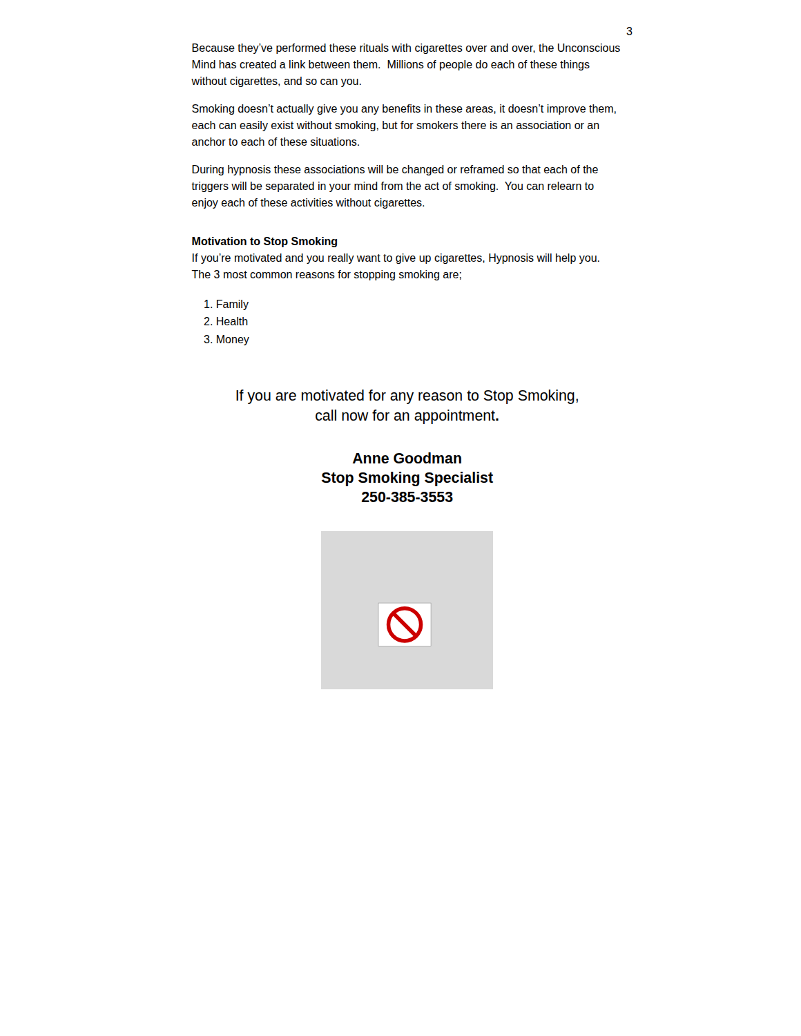3
Because they’ve performed these rituals with cigarettes over and over, the Unconscious Mind has created a link between them. Millions of people do each of these things without cigarettes, and so can you.
Smoking doesn’t actually give you any benefits in these areas, it doesn’t improve them, each can easily exist without smoking, but for smokers there is an association or an anchor to each of these situations.
During hypnosis these associations will be changed or reframed so that each of the triggers will be separated in your mind from the act of smoking. You can relearn to enjoy each of these activities without cigarettes.
Motivation to Stop Smoking
If you’re motivated and you really want to give up cigarettes, Hypnosis will help you.
The 3 most common reasons for stopping smoking are;
Family
Health
Money
If you are motivated for any reason to Stop Smoking,
call now for an appointment.
Anne Goodman
Stop Smoking Specialist
250-385-3553